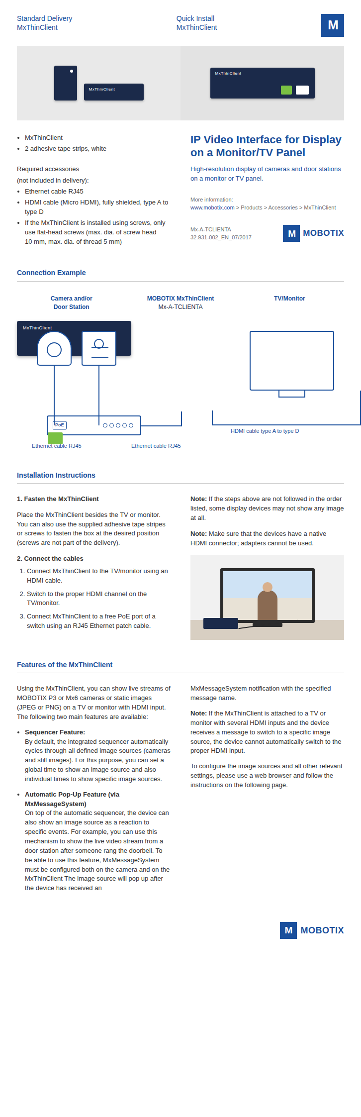Standard Delivery
MxThinClient
Quick Install
MxThinClient
M
MxThinClient
MxThinClient
MxThinClient
2 adhesive tape strips, white
Required accessories
(not included in delivery):
Ethernet cable RJ45
HDMI cable (Micro HDMI), fully shielded, type A to type D
If the MxThinClient is installed using screws, only use flat-head screws (max. dia. of screw head 10 mm, max. dia. of thread 5 mm)
IP Video Interface for Display on a Monitor/TV Panel
High-resolution display of cameras and door stations on a monitor or TV panel.
More information:
www.mobotix.com > Products > Accessories > MxThinClient
Mx-A-TCLIENTA
32.931-002_EN_07/2017
M
MOBOTIX
Connection Example
Camera and/or
Door Station
MOBOTIX MxThinClientMx-A-TCLIENTA
TV/Monitor
PoE
MxThinClient
Ethernet cable RJ45 Ethernet cable RJ45 HDMI cable type A to type D
Installation Instructions
1. Fasten the MxThinClient
Place the MxThinClient besides the TV or monitor. You can also use the supplied adhesive tape stripes or screws to fasten the box at the desired position (screws are not part of the delivery).
2. Connect the cables
Connect MxThinClient to the TV/monitor using an HDMI cable.
Switch to the proper HDMI channel on the TV/monitor.
Connect MxThinClient to a free PoE port of a switch using an RJ45 Ethernet patch cable.
Note: If the steps above are not followed in the order listed, some display devices may not show any image at all.
Note: Make sure that the devices have a native HDMI connector; adapters cannot be used.
Features of the MxThinClient
Using the MxThinClient, you can show live streams of MOBOTIX P3 or Mx6 cameras or static images (JPEG or PNG) on a TV or monitor with HDMI input. The following two main features are available:
Sequencer Feature: By default, the integrated sequencer automatically cycles through all defined image sources (cameras and still images). For this purpose, you can set a global time to show an image source and also individual times to show specific image sources.
Automatic Pop-Up Feature (via MxMessageSystem) On top of the automatic sequencer, the device can also show an image source as a reaction to specific events. For example, you can use this mechanism to show the live video stream from a door station after someone rang the doorbell. To be able to use this feature, MxMessageSystem must be configured both on the camera and on the MxThinClient The image source will pop up after the device has received an
MxMessageSystem notification with the specified message name.
Note: If the MxThinClient is attached to a TV or monitor with several HDMI inputs and the device receives a message to switch to a specific image source, the device cannot automatically switch to the proper HDMI input.
To configure the image sources and all other relevant settings, please use a web browser and follow the instructions on the following page.
M
MOBOTIX